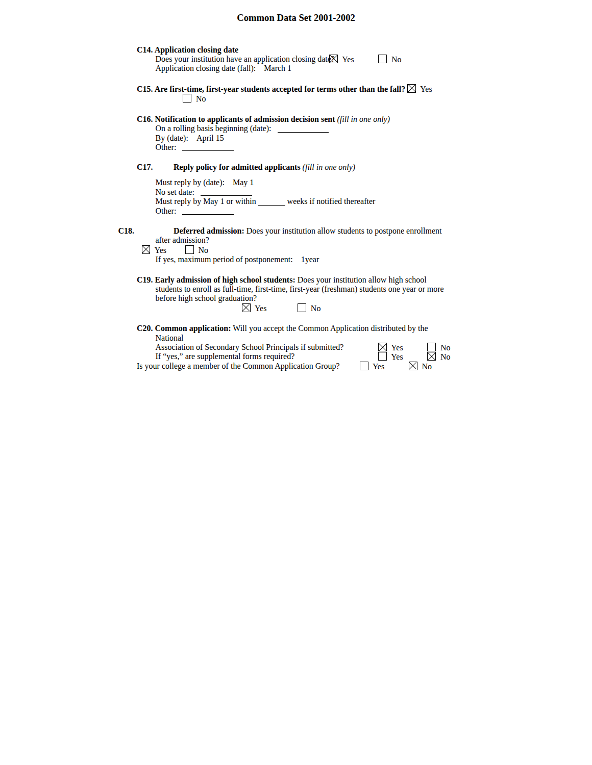Common Data Set 2001-2002
C14. Application closing date
Does your institution have an application closing date? Yes No
Application closing date (fall): March 1
C15. Are first-time, first-year students accepted for terms other than the fall? Yes No
C16. Notification to applicants of admission decision sent (fill in one only)
On a rolling basis beginning (date):
By (date): April 15
Other:
C17. Reply policy for admitted applicants (fill in one only)
Must reply by (date): May 1
No set date:
Must reply by May 1 or within weeks if notified thereafter
Other:
C18. Deferred admission: Does your institution allow students to postpone enrollment after admission?
Yes No
If yes, maximum period of postponement: 1year
C19. Early admission of high school students: Does your institution allow high school students to enroll as full-time, first-time, first-year (freshman) students one year or more before high school graduation?
Yes No
C20. Common application: Will you accept the Common Application distributed by the National
Association of Secondary School Principals if submitted? Yes No
If “yes,” are supplemental forms required? Yes No
Is your college a member of the Common Application Group? Yes No